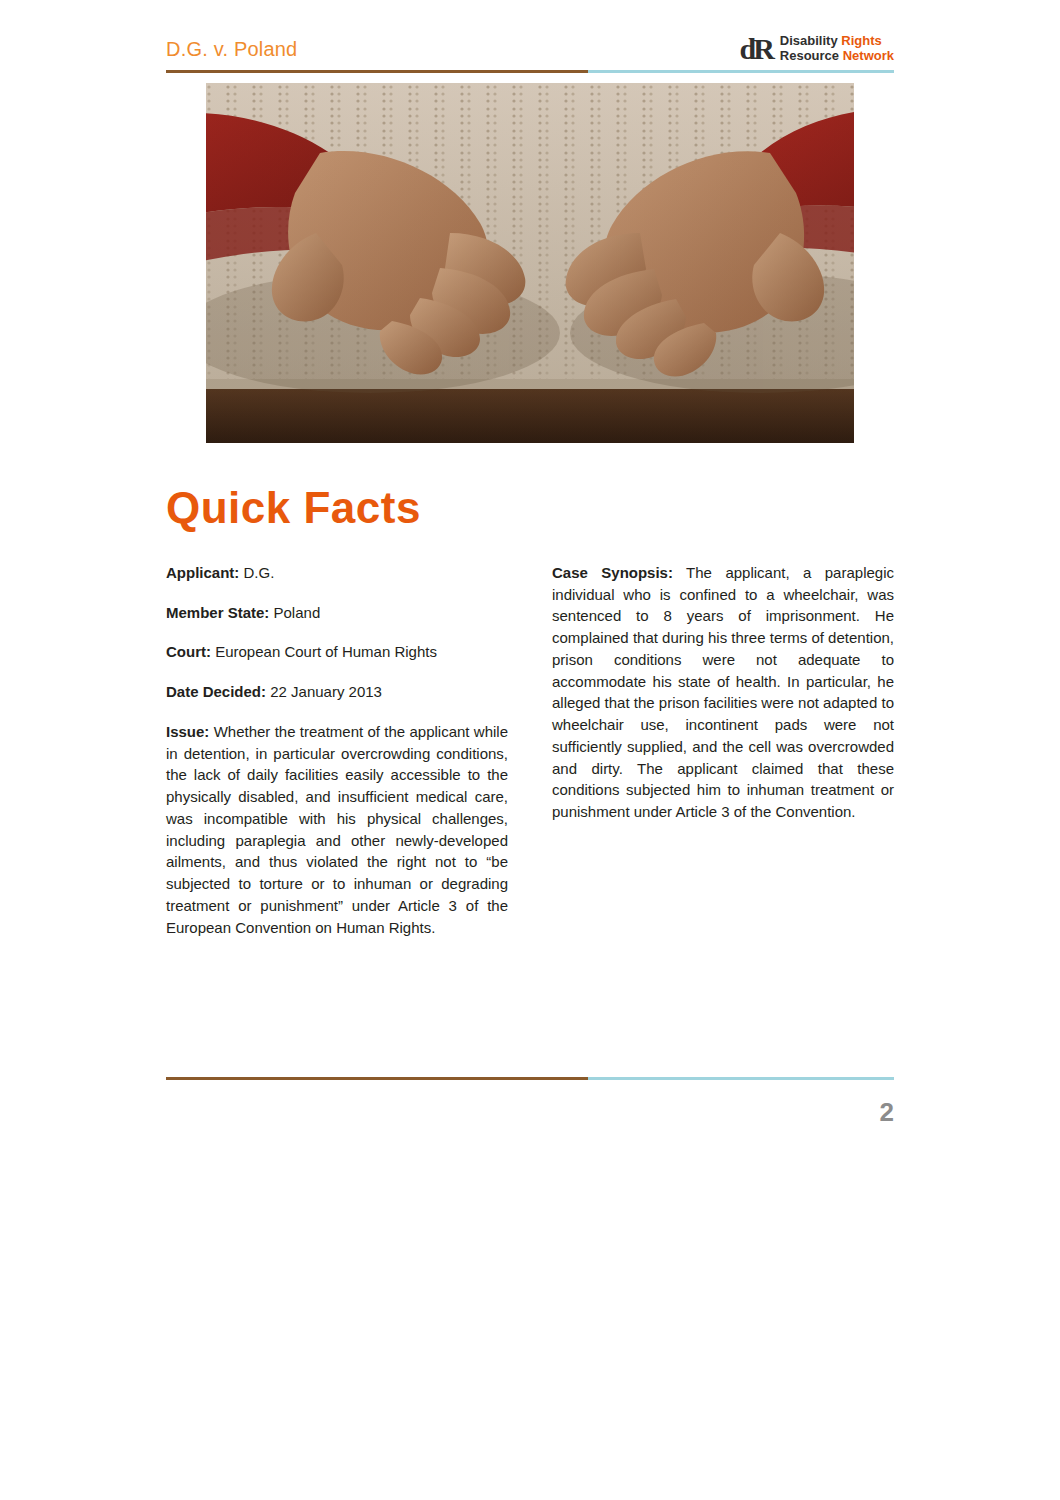D.G. v. Poland
dR
Disability Rights
Resource Network
Quick Facts
Applicant: D.G.
Member State: Poland
Court: European Court of Human Rights
Date Decided: 22 January 2013
Issue: Whether the treatment of the applicant while in detention, in particular overcrowding conditions, the lack of daily facilities easily accessible to the physically disabled, and insufficient medical care, was incompatible with his physical challenges, including paraplegia and other newly-developed ailments, and thus violated the right not to “be subjected to torture or to inhuman or degrading treatment or punishment” under Article 3 of the European Convention on Human Rights.
Case Synopsis: The applicant, a paraplegic individual who is confined to a wheelchair, was sentenced to 8 years of imprisonment. He complained that during his three terms of detention, prison conditions were not adequate to accommodate his state of health. In particular, he alleged that the prison facilities were not adapted to wheelchair use, incontinent pads were not sufficiently supplied, and the cell was overcrowded and dirty. The applicant claimed that these conditions subjected him to inhuman treatment or punishment under Article 3 of the Convention.
2